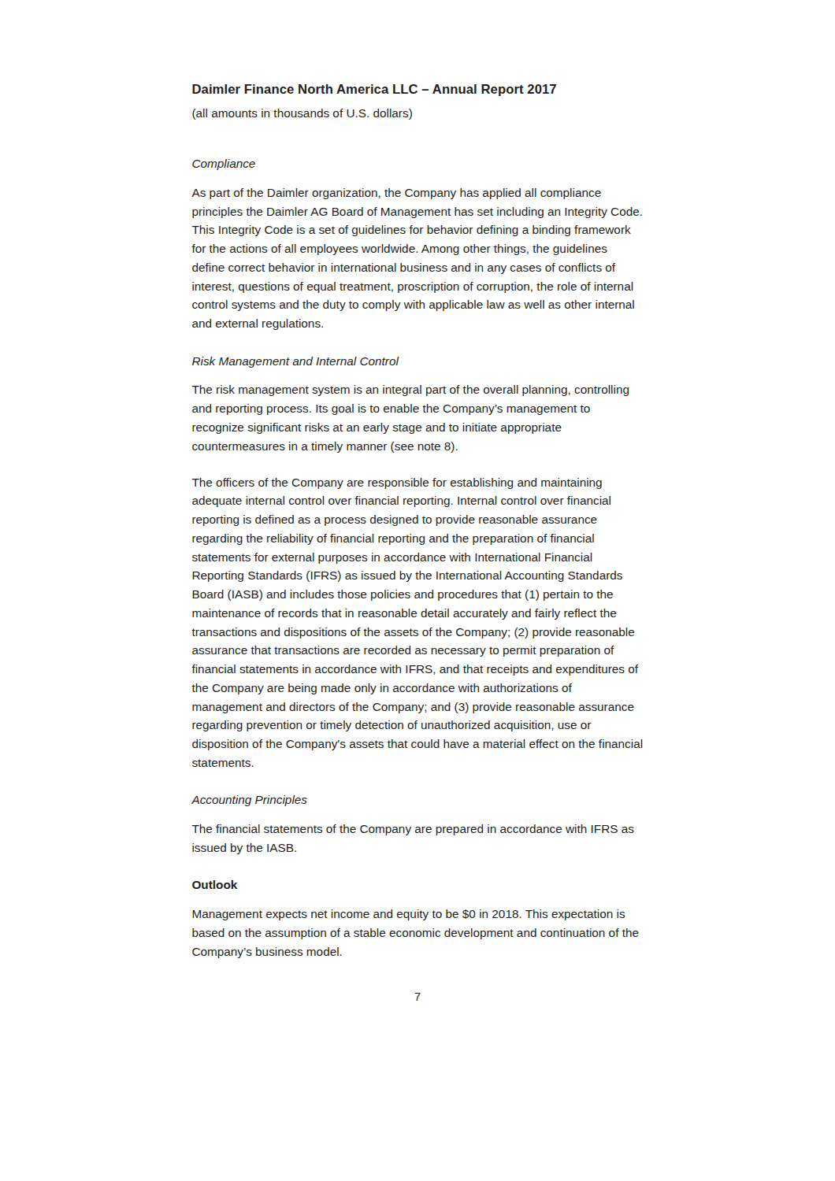Daimler Finance North America LLC – Annual Report 2017
(all amounts in thousands of U.S. dollars)
Compliance
As part of the Daimler organization, the Company has applied all compliance principles the Daimler AG Board of Management has set including an Integrity Code. This Integrity Code is a set of guidelines for behavior defining a binding framework for the actions of all employees worldwide. Among other things, the guidelines define correct behavior in international business and in any cases of conflicts of interest, questions of equal treatment, proscription of corruption, the role of internal control systems and the duty to comply with applicable law as well as other internal and external regulations.
Risk Management and Internal Control
The risk management system is an integral part of the overall planning, controlling and reporting process. Its goal is to enable the Company’s management to recognize significant risks at an early stage and to initiate appropriate countermeasures in a timely manner (see note 8).
The officers of the Company are responsible for establishing and maintaining adequate internal control over financial reporting. Internal control over financial reporting is defined as a process designed to provide reasonable assurance regarding the reliability of financial reporting and the preparation of financial statements for external purposes in accordance with International Financial Reporting Standards (IFRS) as issued by the International Accounting Standards Board (IASB) and includes those policies and procedures that (1) pertain to the maintenance of records that in reasonable detail accurately and fairly reflect the transactions and dispositions of the assets of the Company; (2) provide reasonable assurance that transactions are recorded as necessary to permit preparation of financial statements in accordance with IFRS, and that receipts and expenditures of the Company are being made only in accordance with authorizations of management and directors of the Company; and (3) provide reasonable assurance regarding prevention or timely detection of unauthorized acquisition, use or disposition of the Company's assets that could have a material effect on the financial statements.
Accounting Principles
The financial statements of the Company are prepared in accordance with IFRS as issued by the IASB.
Outlook
Management expects net income and equity to be $0 in 2018. This expectation is based on the assumption of a stable economic development and continuation of the Company’s business model.
7